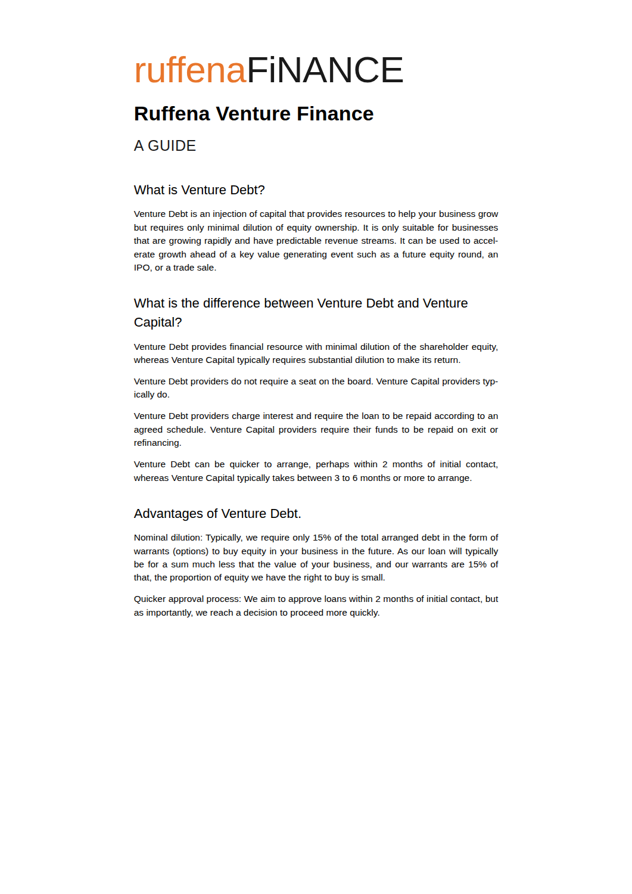ruffena Fi NANCE
Ruffena Venture Finance
A GUIDE
What is Venture Debt?
Venture Debt is an injection of capital that provides resources to help your business grow but requires only minimal dilution of equity ownership. It is only suitable for businesses that are growing rapidly and have predictable revenue streams. It can be used to accelerate growth ahead of a key value generating event such as a future equity round, an IPO, or a trade sale.
What is the difference between Venture Debt and Venture Capital?
Venture Debt provides financial resource with minimal dilution of the shareholder equity, whereas Venture Capital typically requires substantial dilution to make its return.
Venture Debt providers do not require a seat on the board. Venture Capital providers typically do.
Venture Debt providers charge interest and require the loan to be repaid according to an agreed schedule. Venture Capital providers require their funds to be repaid on exit or refinancing.
Venture Debt can be quicker to arrange, perhaps within 2 months of initial contact, whereas Venture Capital typically takes between 3 to 6 months or more to arrange.
Advantages of Venture Debt.
Nominal dilution: Typically, we require only 15% of the total arranged debt in the form of warrants (options) to buy equity in your business in the future. As our loan will typically be for a sum much less that the value of your business, and our warrants are 15% of that, the proportion of equity we have the right to buy is small.
Quicker approval process: We aim to approve loans within 2 months of initial contact, but as importantly, we reach a decision to proceed more quickly.